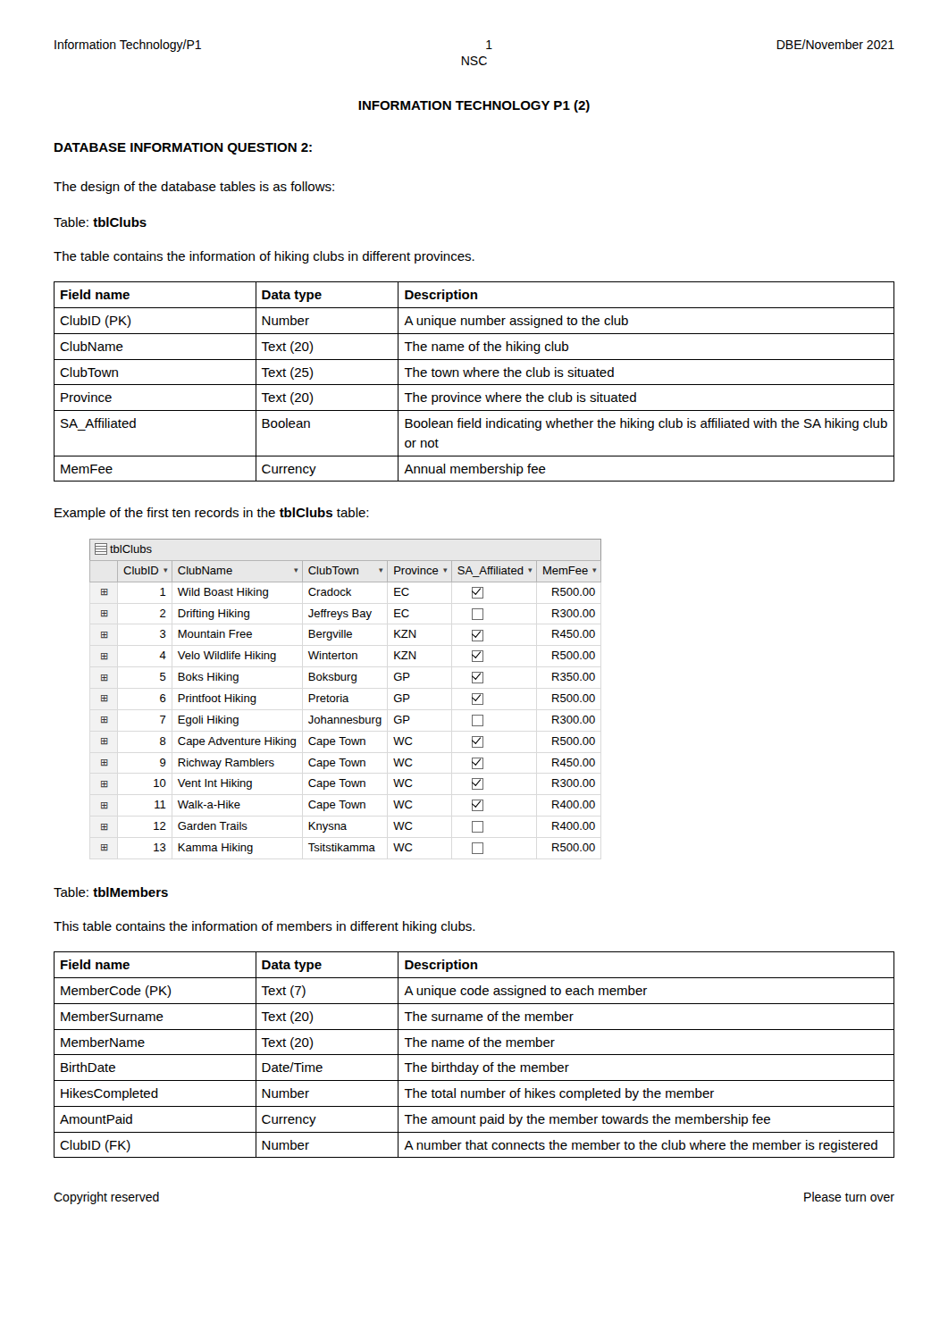Information Technology/P1
1
DBE/November 2021
NSC
INFORMATION TECHNOLOGY P1 (2)
DATABASE INFORMATION QUESTION 2:
The design of the database tables is as follows:
Table: tblClubs
The table contains the information of hiking clubs in different provinces.
| Field name | Data type | Description |
| --- | --- | --- |
| ClubID (PK) | Number | A unique number assigned to the club |
| ClubName | Text (20) | The name of the hiking club |
| ClubTown | Text (25) | The town where the club is situated |
| Province | Text (20) | The province where the club is situated |
| SA_Affiliated | Boolean | Boolean field indicating whether the hiking club is affiliated with the SA hiking club or not |
| MemFee | Currency | Annual membership fee |
Example of the first ten records in the tblClubs table:
tblClubs
| | ClubID ▾ | ClubName ▾ | ClubTown ▾ | Province ▾ | SA_Affiliated ▾ | MemFee ▾ |
| --- | --- | --- | --- | --- | --- | --- |
| ⊞ | 1 | Wild Boast Hiking | Cradock | EC | | R500.00 |
| ⊞ | 2 | Drifting Hiking | Jeffreys Bay | EC | | R300.00 |
| ⊞ | 3 | Mountain Free | Bergville | KZN | | R450.00 |
| ⊞ | 4 | Velo Wildlife Hiking | Winterton | KZN | | R500.00 |
| ⊞ | 5 | Boks Hiking | Boksburg | GP | | R350.00 |
| ⊞ | 6 | Printfoot Hiking | Pretoria | GP | | R500.00 |
| ⊞ | 7 | Egoli Hiking | Johannesburg | GP | | R300.00 |
| ⊞ | 8 | Cape Adventure Hiking | Cape Town | WC | | R500.00 |
| ⊞ | 9 | Richway Ramblers | Cape Town | WC | | R450.00 |
| ⊞ | 10 | Vent Int Hiking | Cape Town | WC | | R300.00 |
| ⊞ | 11 | Walk-a-Hike | Cape Town | WC | | R400.00 |
| ⊞ | 12 | Garden Trails | Knysna | WC | | R400.00 |
| ⊞ | 13 | Kamma Hiking | Tsitstikamma | WC | | R500.00 |
Table: tblMembers
This table contains the information of members in different hiking clubs.
| Field name | Data type | Description |
| --- | --- | --- |
| MemberCode (PK) | Text (7) | A unique code assigned to each member |
| MemberSurname | Text (20) | The surname of the member |
| MemberName | Text (20) | The name of the member |
| BirthDate | Date/Time | The birthday of the member |
| HikesCompleted | Number | The total number of hikes completed by the member |
| AmountPaid | Currency | The amount paid by the member towards the membership fee |
| ClubID (FK) | Number | A number that connects the member to the club where the member is registered |
Copyright reserved
Please turn over